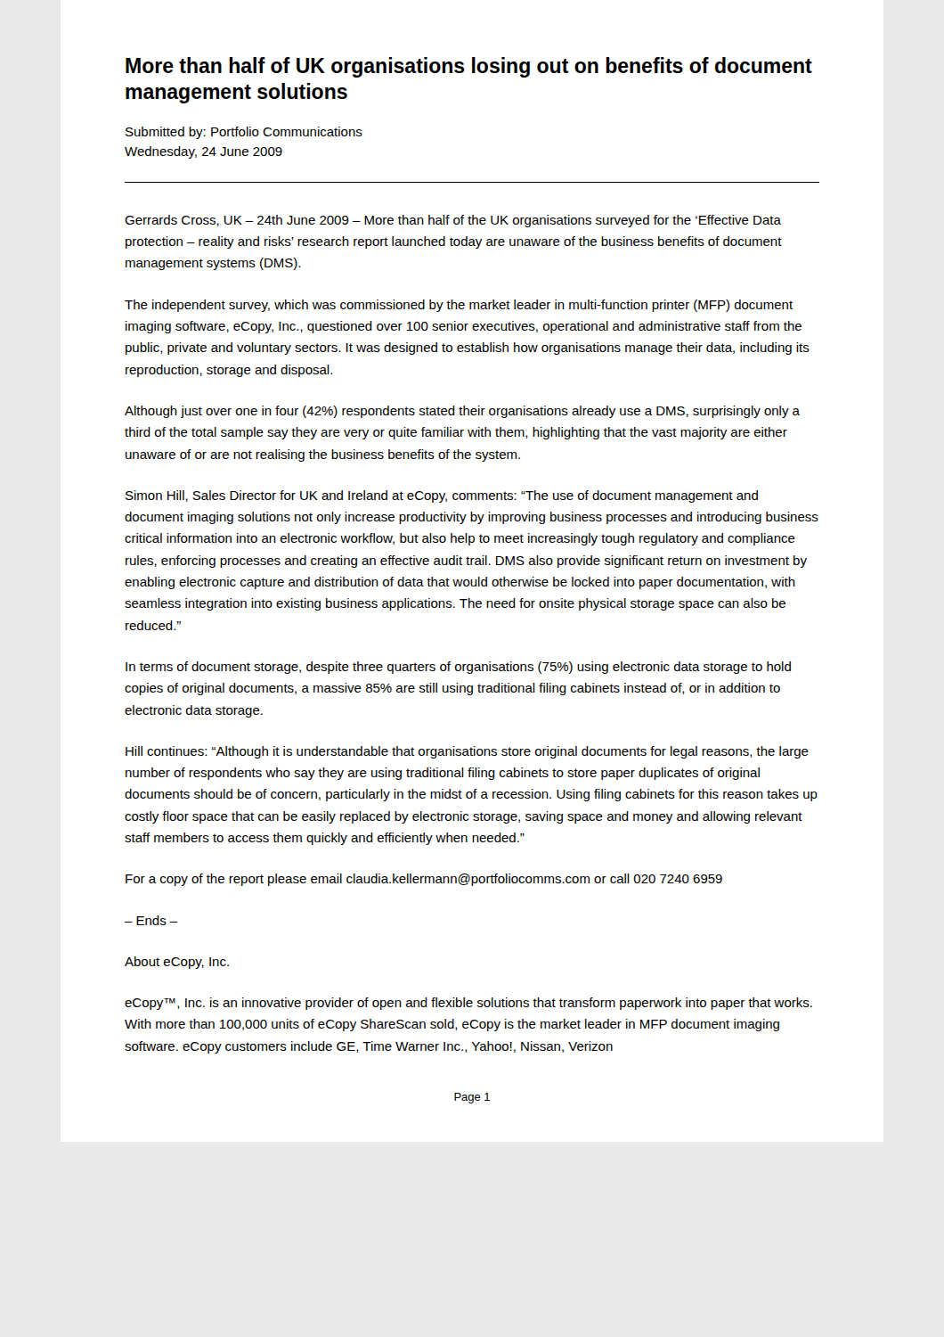More than half of UK organisations losing out on benefits of document management solutions
Submitted by: Portfolio Communications Wednesday, 24 June 2009
Gerrards Cross, UK – 24th June 2009 – More than half of the UK organisations surveyed for the ‘Effective Data protection – reality and risks’ research report launched today are unaware of the business benefits of document management systems (DMS).
The independent survey, which was commissioned by the market leader in multi-function printer (MFP) document imaging software, eCopy, Inc., questioned over 100 senior executives, operational and administrative staff from the public, private and voluntary sectors. It was designed to establish how organisations manage their data, including its reproduction, storage and disposal.
Although just over one in four (42%) respondents stated their organisations already use a DMS, surprisingly only a third of the total sample say they are very or quite familiar with them, highlighting that the vast majority are either unaware of or are not realising the business benefits of the system.
Simon Hill, Sales Director for UK and Ireland at eCopy, comments: “The use of document management and document imaging solutions not only increase productivity by improving business processes and introducing business critical information into an electronic workflow, but also help to meet increasingly tough regulatory and compliance rules, enforcing processes and creating an effective audit trail. DMS also provide significant return on investment by enabling electronic capture and distribution of data that would otherwise be locked into paper documentation, with seamless integration into existing business applications. The need for onsite physical storage space can also be reduced.”
In terms of document storage, despite three quarters of organisations (75%) using electronic data storage to hold copies of original documents, a massive 85% are still using traditional filing cabinets instead of, or in addition to electronic data storage.
Hill continues: “Although it is understandable that organisations store original documents for legal reasons, the large number of respondents who say they are using traditional filing cabinets to store paper duplicates of original documents should be of concern, particularly in the midst of a recession. Using filing cabinets for this reason takes up costly floor space that can be easily replaced by electronic storage, saving space and money and allowing relevant staff members to access them quickly and efficiently when needed.”
For a copy of the report please email claudia.kellermann@portfoliocomms.com or call 020 7240 6959
– Ends –
About eCopy, Inc.
eCopy™, Inc. is an innovative provider of open and flexible solutions that transform paperwork into paper that works. With more than 100,000 units of eCopy ShareScan sold, eCopy is the market leader in MFP document imaging software. eCopy customers include GE, Time Warner Inc., Yahoo!, Nissan, Verizon
Page 1